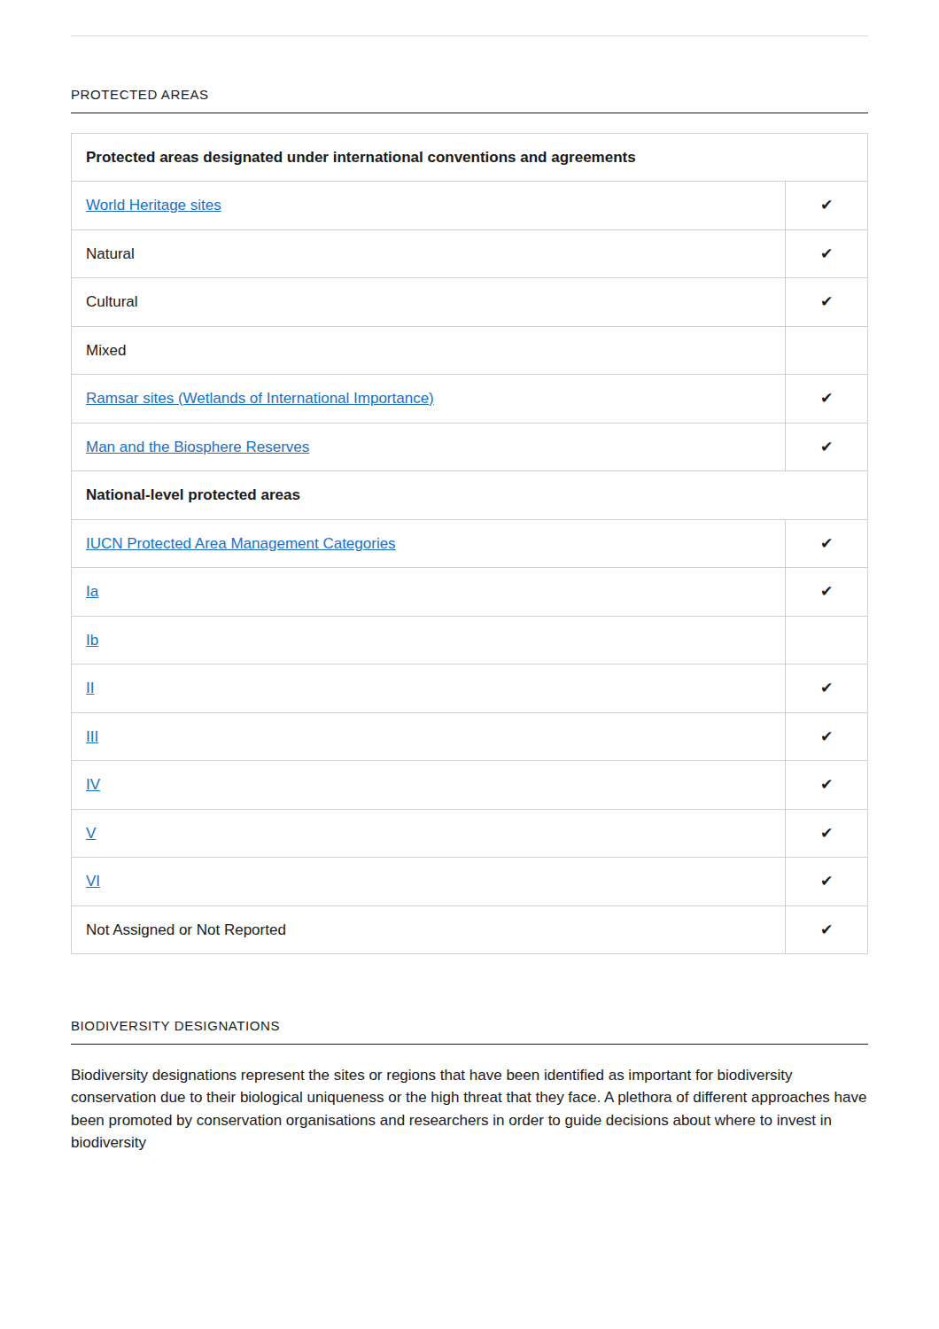PROTECTED AREAS
| Protected areas designated under international conventions and agreements |
| --- |
| World Heritage sites | ✔ |
| Natural | ✔ |
| Cultural | ✔ |
| Mixed | |
| Ramsar sites (Wetlands of International Importance) | ✔ |
| Man and the Biosphere Reserves | ✔ |
| National-level protected areas |
| IUCN Protected Area Management Categories | ✔ |
| Ia | ✔ |
| Ib | |
| II | ✔ |
| III | ✔ |
| IV | ✔ |
| V | ✔ |
| VI | ✔ |
| Not Assigned or Not Reported | ✔ |
BIODIVERSITY DESIGNATIONS
Biodiversity designations represent the sites or regions that have been identified as important for biodiversity conservation due to their biological uniqueness or the high threat that they face. A plethora of different approaches have been promoted by conservation organisations and researchers in order to guide decisions about where to invest in biodiversity